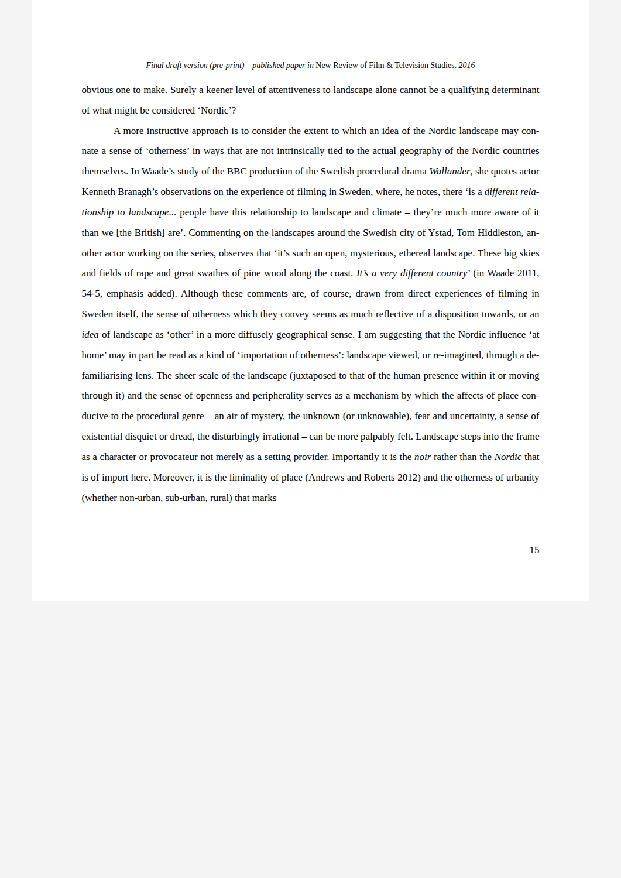Final draft version (pre-print) – published paper in New Review of Film & Television Studies, 2016
obvious one to make. Surely a keener level of attentiveness to landscape alone cannot be a qualifying determinant of what might be considered ‘Nordic’?
A more instructive approach is to consider the extent to which an idea of the Nordic landscape may connate a sense of ‘otherness’ in ways that are not intrinsically tied to the actual geography of the Nordic countries themselves. In Waade’s study of the BBC production of the Swedish procedural drama Wallander, she quotes actor Kenneth Branagh’s observations on the experience of filming in Sweden, where, he notes, there ‘is a different relationship to landscape... people have this relationship to landscape and climate – they’re much more aware of it than we [the British] are’. Commenting on the landscapes around the Swedish city of Ystad, Tom Hiddleston, another actor working on the series, observes that ‘it’s such an open, mysterious, ethereal landscape. These big skies and fields of rape and great swathes of pine wood along the coast. It’s a very different country’ (in Waade 2011, 54-5, emphasis added). Although these comments are, of course, drawn from direct experiences of filming in Sweden itself, the sense of otherness which they convey seems as much reflective of a disposition towards, or an idea of landscape as ‘other’ in a more diffusely geographical sense. I am suggesting that the Nordic influence ‘at home’ may in part be read as a kind of ‘importation of otherness’: landscape viewed, or re-imagined, through a de-familiarising lens. The sheer scale of the landscape (juxtaposed to that of the human presence within it or moving through it) and the sense of openness and peripherality serves as a mechanism by which the affects of place conducive to the procedural genre – an air of mystery, the unknown (or unknowable), fear and uncertainty, a sense of existential disquiet or dread, the disturbingly irrational – can be more palpably felt. Landscape steps into the frame as a character or provocateur not merely as a setting provider. Importantly it is the noir rather than the Nordic that is of import here. Moreover, it is the liminality of place (Andrews and Roberts 2012) and the otherness of urbanity (whether non-urban, sub-urban, rural) that marks
15